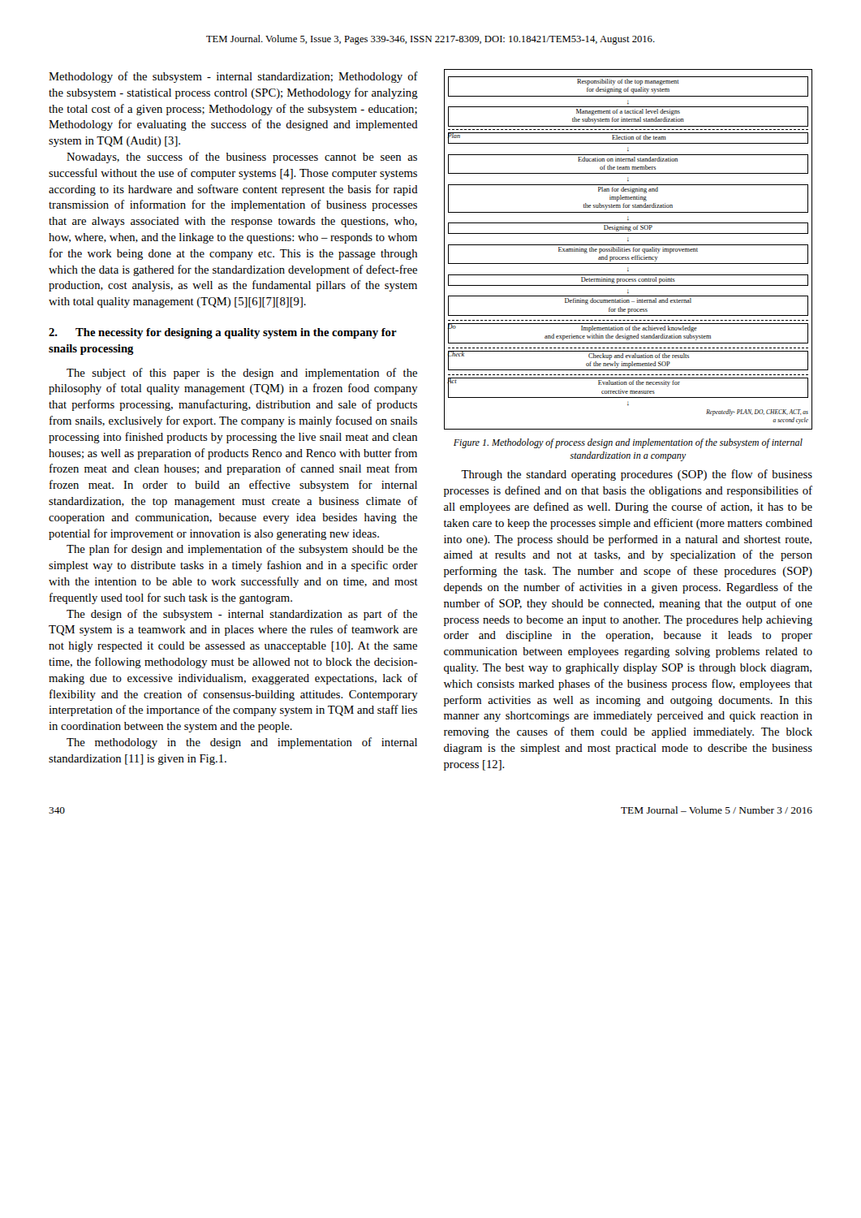TEM Journal. Volume 5, Issue 3, Pages 339-346, ISSN 2217-8309, DOI: 10.18421/TEM53-14, August 2016.
Methodology of the subsystem - internal standardization; Methodology of the subsystem - statistical process control (SPC); Methodology for analyzing the total cost of a given process; Methodology of the subsystem - education; Methodology for evaluating the success of the designed and implemented system in TQM (Audit) [3].
Nowadays, the success of the business processes cannot be seen as successful without the use of computer systems [4]. Those computer systems according to its hardware and software content represent the basis for rapid transmission of information for the implementation of business processes that are always associated with the response towards the questions, who, how, where, when, and the linkage to the questions: who – responds to whom for the work being done at the company etc. This is the passage through which the data is gathered for the standardization development of defect-free production, cost analysis, as well as the fundamental pillars of the system with total quality management (TQM) [5][6][7][8][9].
2. The necessity for designing a quality system in the company for snails processing
The subject of this paper is the design and implementation of the philosophy of total quality management (TQM) in a frozen food company that performs processing, manufacturing, distribution and sale of products from snails, exclusively for export. The company is mainly focused on snails processing into finished products by processing the live snail meat and clean houses; as well as preparation of products Renco and Renco with butter from frozen meat and clean houses; and preparation of canned snail meat from frozen meat. In order to build an effective subsystem for internal standardization, the top management must create a business climate of cooperation and communication, because every idea besides having the potential for improvement or innovation is also generating new ideas.
The plan for design and implementation of the subsystem should be the simplest way to distribute tasks in a timely fashion and in a specific order with the intention to be able to work successfully and on time, and most frequently used tool for such task is the gantogram.
The design of the subsystem - internal standardization as part of the TQM system is a teamwork and in places where the rules of teamwork are not higly respected it could be assessed as unacceptable [10]. At the same time, the following methodology must be allowed not to block the decision-making due to excessive individualism, exaggerated expectations, lack of flexibility and the creation of consensus-building attitudes. Contemporary interpretation of the importance of the company system in TQM and staff lies in coordination between the system and the people.
The methodology in the design and implementation of internal standardization [11] is given in Fig.1.
Responsibility of the top management
for designing of quality system
↓
Management of a tactical level designs
the subsystem for internal standardization
Plan
Election of the team
↓
Education on internal standardization
of the team members
↓
Plan for designing and
implementing
the subsystem for standardization
↓
Designing of SOP
↓
Examining the possibilities for quality improvement
and process efficiency
↓
Determining process control points
↓
Defining documentation – internal and external
for the process
Do
Implementation of the achieved knowledge
and experience within the designed standardization subsystem
Check
Checkup and evaluation of the results
of the newly implemented SOP
Act
Evaluation of the necessity for
corrective measures
↓
Repeatedly- PLAN, DO, CHECK, ACT, as
a second cycle
Figure 1. Methodology of process design and implementation of the subsystem of internal standardization in a company
Through the standard operating procedures (SOP) the flow of business processes is defined and on that basis the obligations and responsibilities of all employees are defined as well. During the course of action, it has to be taken care to keep the processes simple and efficient (more matters combined into one). The process should be performed in a natural and shortest route, aimed at results and not at tasks, and by specialization of the person performing the task. The number and scope of these procedures (SOP) depends on the number of activities in a given process. Regardless of the number of SOP, they should be connected, meaning that the output of one process needs to become an input to another. The procedures help achieving order and discipline in the operation, because it leads to proper communication between employees regarding solving problems related to quality. The best way to graphically display SOP is through block diagram, which consists marked phases of the business process flow, employees that perform activities as well as incoming and outgoing documents. In this manner any shortcomings are immediately perceived and quick reaction in removing the causes of them could be applied immediately. The block diagram is the simplest and most practical mode to describe the business process [12].
340
TEM Journal – Volume 5 / Number 3 / 2016